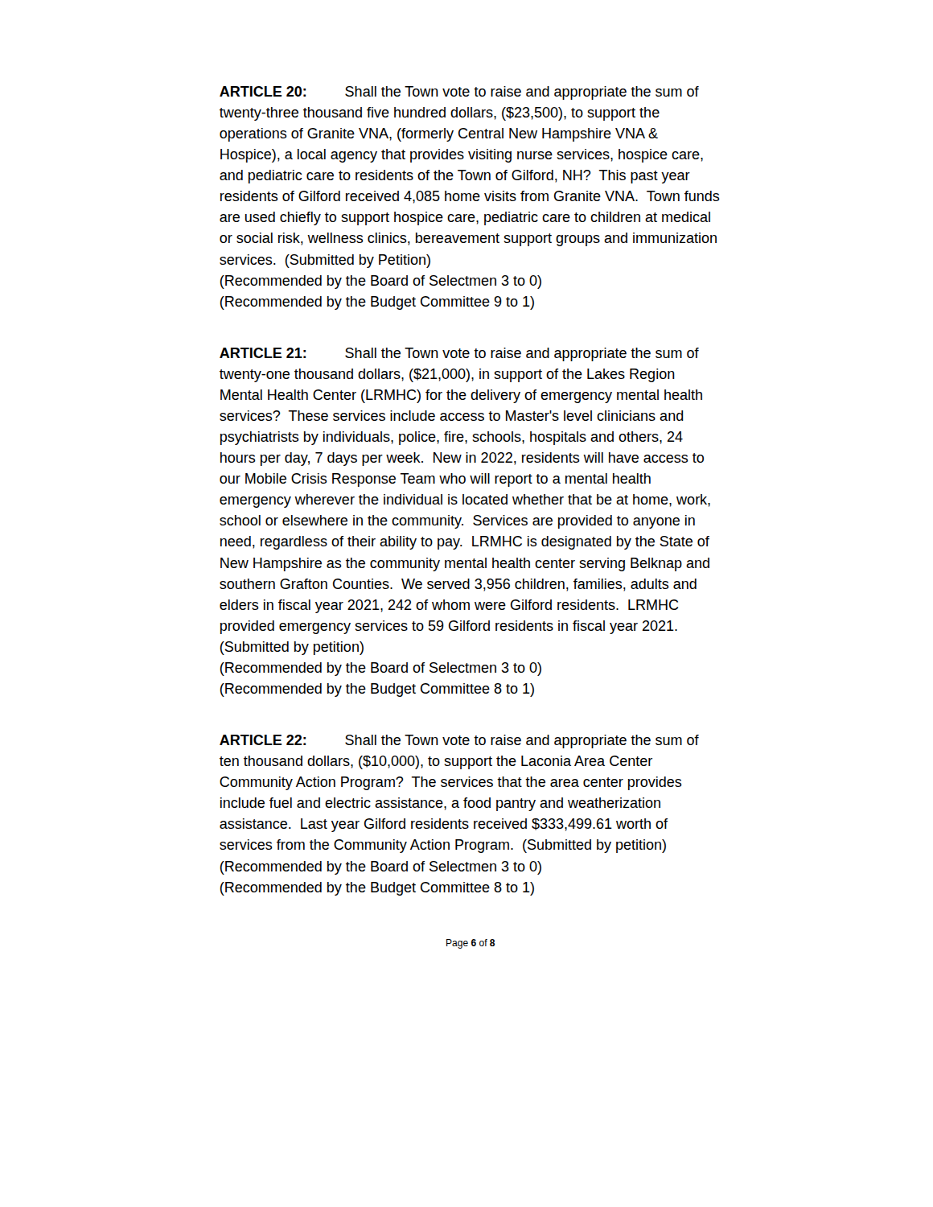ARTICLE 20: Shall the Town vote to raise and appropriate the sum of twenty-three thousand five hundred dollars, ($23,500), to support the operations of Granite VNA, (formerly Central New Hampshire VNA & Hospice), a local agency that provides visiting nurse services, hospice care, and pediatric care to residents of the Town of Gilford, NH? This past year residents of Gilford received 4,085 home visits from Granite VNA. Town funds are used chiefly to support hospice care, pediatric care to children at medical or social risk, wellness clinics, bereavement support groups and immunization services. (Submitted by Petition)
(Recommended by the Board of Selectmen 3 to 0)
(Recommended by the Budget Committee 9 to 1)
ARTICLE 21: Shall the Town vote to raise and appropriate the sum of twenty-one thousand dollars, ($21,000), in support of the Lakes Region Mental Health Center (LRMHC) for the delivery of emergency mental health services? These services include access to Master's level clinicians and psychiatrists by individuals, police, fire, schools, hospitals and others, 24 hours per day, 7 days per week. New in 2022, residents will have access to our Mobile Crisis Response Team who will report to a mental health emergency wherever the individual is located whether that be at home, work, school or elsewhere in the community. Services are provided to anyone in need, regardless of their ability to pay. LRMHC is designated by the State of New Hampshire as the community mental health center serving Belknap and southern Grafton Counties. We served 3,956 children, families, adults and elders in fiscal year 2021, 242 of whom were Gilford residents. LRMHC provided emergency services to 59 Gilford residents in fiscal year 2021. (Submitted by petition)
(Recommended by the Board of Selectmen 3 to 0)
(Recommended by the Budget Committee 8 to 1)
ARTICLE 22: Shall the Town vote to raise and appropriate the sum of ten thousand dollars, ($10,000), to support the Laconia Area Center Community Action Program? The services that the area center provides include fuel and electric assistance, a food pantry and weatherization assistance. Last year Gilford residents received $333,499.61 worth of services from the Community Action Program. (Submitted by petition)
(Recommended by the Board of Selectmen 3 to 0)
(Recommended by the Budget Committee 8 to 1)
Page 6 of 8